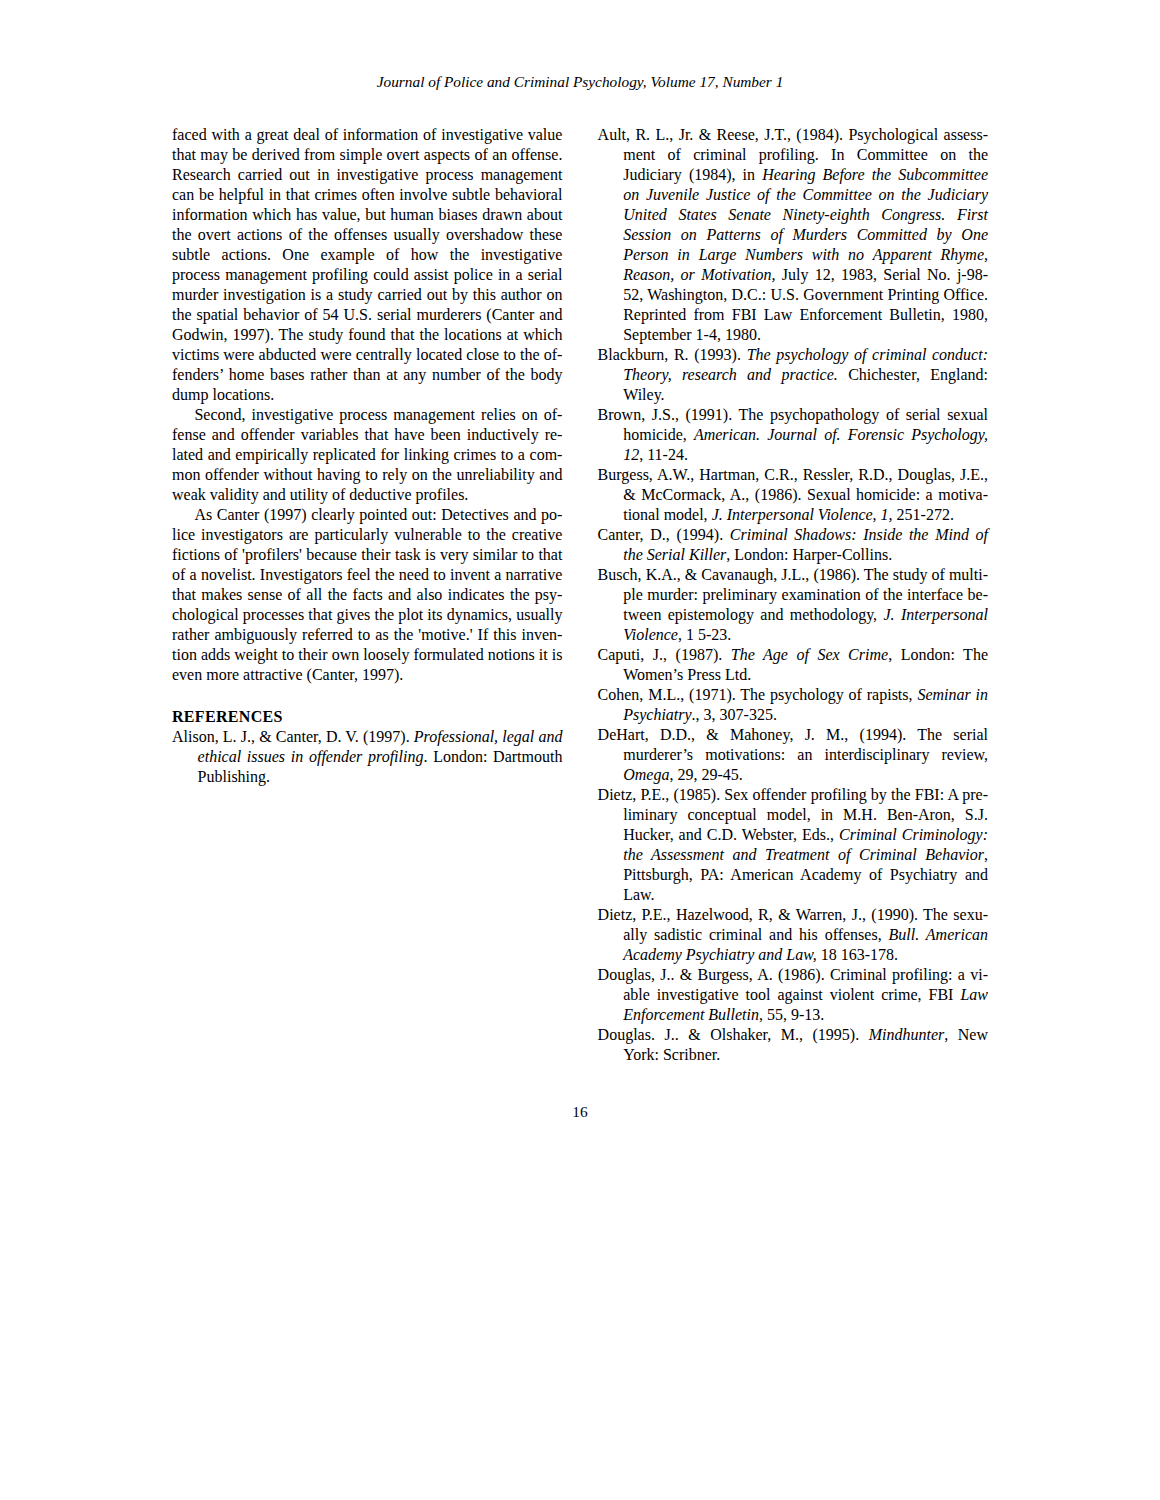Journal of Police and Criminal Psychology, Volume 17, Number 1
faced with a great deal of information of investigative value that may be derived from simple overt aspects of an offense. Research carried out in investigative process management can be helpful in that crimes often involve subtle behavioral information which has value, but human biases drawn about the overt actions of the offenses usually overshadow these subtle actions. One example of how the investigative process management profiling could assist police in a serial murder investigation is a study carried out by this author on the spatial behavior of 54 U.S. serial murderers (Canter and Godwin, 1997). The study found that the locations at which victims were abducted were centrally located close to the offenders’ home bases rather than at any number of the body dump locations.
Second, investigative process management relies on offense and offender variables that have been inductively related and empirically replicated for linking crimes to a common offender without having to rely on the unreliability and weak validity and utility of deductive profiles.
As Canter (1997) clearly pointed out: Detectives and police investigators are particularly vulnerable to the creative fictions of 'profilers' because their task is very similar to that of a novelist. Investigators feel the need to invent a narrative that makes sense of all the facts and also indicates the psychological processes that gives the plot its dynamics, usually rather ambiguously referred to as the 'motive.' If this invention adds weight to their own loosely formulated notions it is even more attractive (Canter, 1997).
References
Alison, L. J., & Canter, D. V. (1997). Professional, legal and ethical issues in offender profiling. London: Dartmouth Publishing.
Ault, R. L., Jr. & Reese, J.T., (1984). Psychological assessment of criminal profiling. In Committee on the Judiciary (1984), in Hearing Before the Subcommittee on Juvenile Justice of the Committee on the Judiciary United States Senate Ninety-eighth Congress. First Session on Patterns of Murders Committed by One Person in Large Numbers with no Apparent Rhyme, Reason, or Motivation, July 12, 1983, Serial No. j-98-52, Washington, D.C.: U.S. Government Printing Office. Reprinted from FBI Law Enforcement Bulletin, 1980, September 1-4, 1980.
Blackburn, R. (1993). The psychology of criminal conduct: Theory, research and practice. Chichester, England: Wiley.
Brown, J.S., (1991). The psychopathology of serial sexual homicide, American. Journal of. Forensic Psychology, 12, 11-24.
Burgess, A.W., Hartman, C.R., Ressler, R.D., Douglas, J.E., & McCormack, A., (1986). Sexual homicide: a motivational model, J. Interpersonal Violence, 1, 251-272.
Canter, D., (1994). Criminal Shadows: Inside the Mind of the Serial Killer, London: Harper-Collins.
Busch, K.A., & Cavanaugh, J.L., (1986). The study of multiple murder: preliminary examination of the interface between epistemology and methodology, J. Interpersonal Violence, 1 5-23.
Caputi, J., (1987). The Age of Sex Crime, London: The Women’s Press Ltd.
Cohen, M.L., (1971). The psychology of rapists, Seminar in Psychiatry., 3, 307-325.
DeHart, D.D., & Mahoney, J. M., (1994). The serial murderer’s motivations: an interdisciplinary review, Omega, 29, 29-45.
Dietz, P.E., (1985). Sex offender profiling by the FBI: A preliminary conceptual model, in M.H. Ben-Aron, S.J. Hucker, and C.D. Webster, Eds., Criminal Criminology: the Assessment and Treatment of Criminal Behavior, Pittsburgh, PA: American Academy of Psychiatry and Law.
Dietz, P.E., Hazelwood, R, & Warren, J., (1990). The sexually sadistic criminal and his offenses, Bull. American Academy Psychiatry and Law, 18 163-178.
Douglas, J.. & Burgess, A. (1986). Criminal profiling: a viable investigative tool against violent crime, FBI Law Enforcement Bulletin, 55, 9-13.
Douglas. J.. & Olshaker, M., (1995). Mindhunter, New York: Scribner.
16